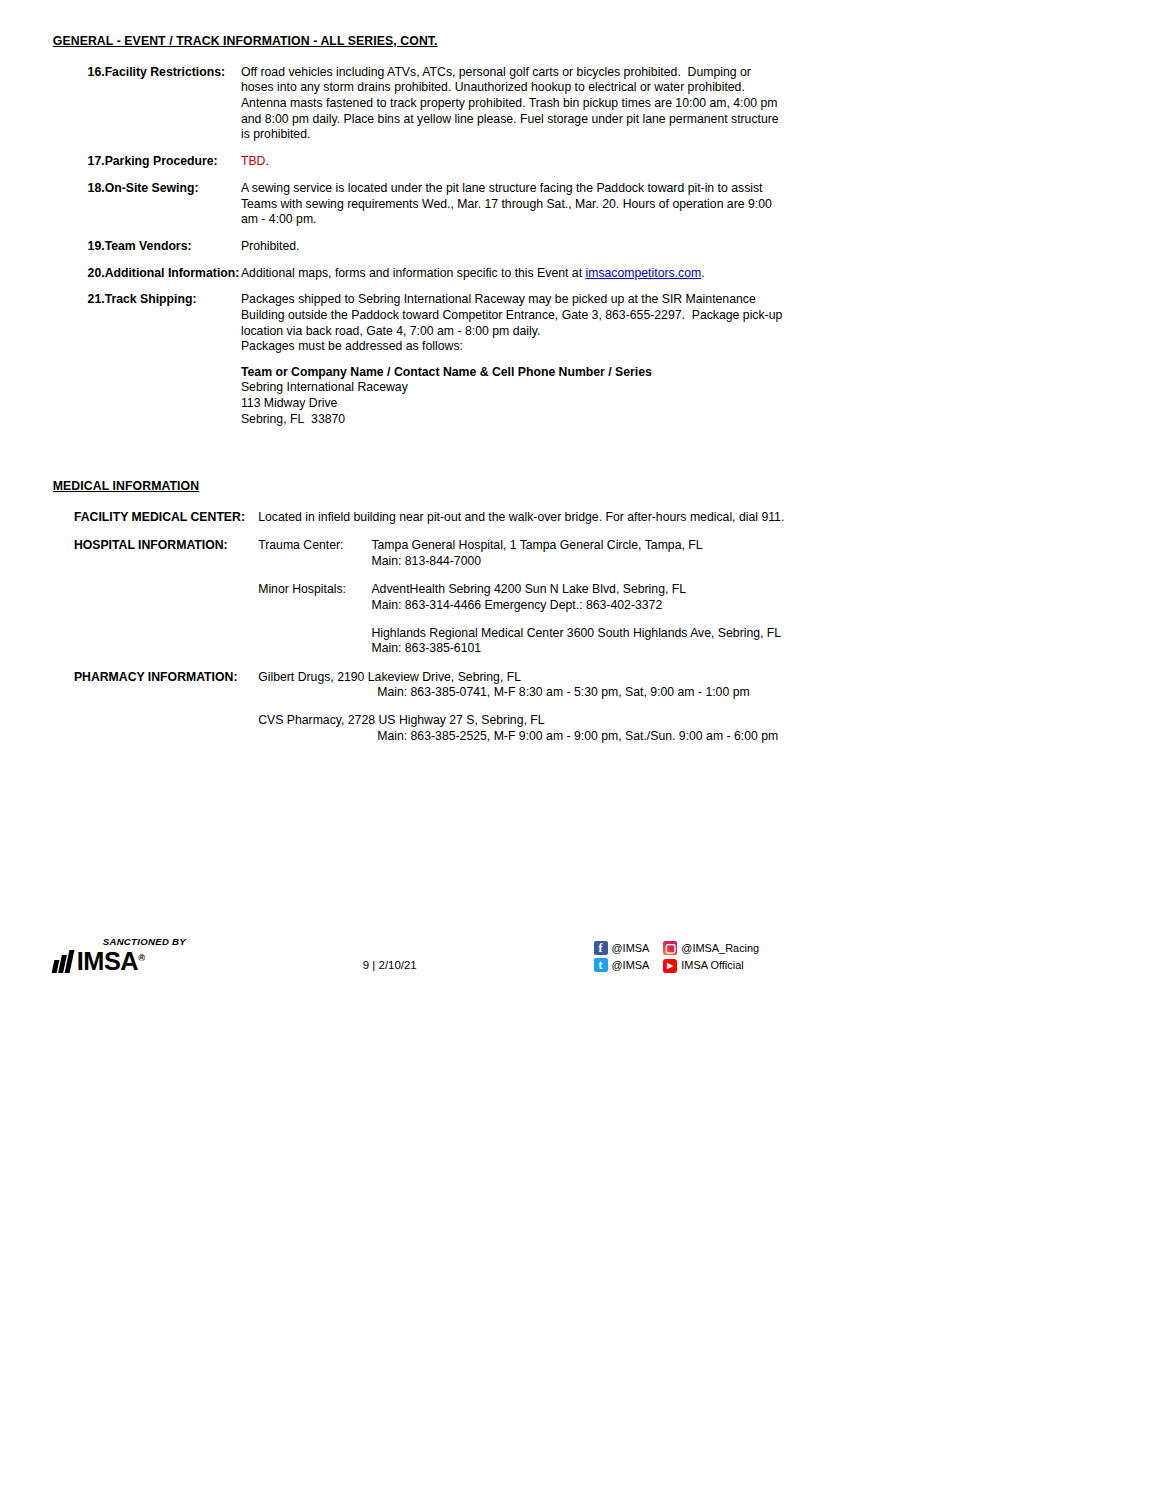GENERAL - EVENT / TRACK INFORMATION - ALL SERIES, CONT.
| 16. | Facility Restrictions: | Off road vehicles including ATVs, ATCs, personal golf carts or bicycles prohibited. Dumping or hoses into any storm drains prohibited. Unauthorized hookup to electrical or water prohibited. Antenna masts fastened to track property prohibited. Trash bin pickup times are 10:00 am, 4:00 pm and 8:00 pm daily. Place bins at yellow line please. Fuel storage under pit lane permanent structure is prohibited. |
| 17. | Parking Procedure: | TBD . |
| 18. | On-Site Sewing: | A sewing service is located under the pit lane structure facing the Paddock toward pit-in to assist Teams with sewing requirements Wed., Mar. 17 through Sat., Mar. 20. Hours of operation are 9:00 am - 4:00 pm. |
| 19. | Team Vendors: | Prohibited. |
| 20. | Additional Information: | Additional maps, forms and information specific to this Event at imsacompetitors.com . |
| 21. | Track Shipping: | Packages shipped to Sebring International Raceway may be picked up at the SIR Maintenance Building outside the Paddock toward Competitor Entrance, Gate 3, 863-655-2297. Package pick-up location via back road, Gate 4, 7:00 am - 8:00 pm daily. Packages must be addressed as follows: Team or Company Name / Contact Name & Cell Phone Number / Series Sebring International Raceway 113 Midway Drive Sebring, FL 33870 |
MEDICAL INFORMATION
| FACILITY MEDICAL CENTER: | Located in infield building near pit-out and the walk-over bridge. For after-hours medical, dial 911. |
| HOSPITAL INFORMATION: | Trauma Center: | Tampa General Hospital, 1 Tampa General Circle, Tampa, FL Main: 813-844-7000 |
| | Minor Hospitals: | AdventHealth Sebring 4200 Sun N Lake Blvd, Sebring, FL Main: 863-314-4466 Emergency Dept.: 863-402-3372 |
| | | Highlands Regional Medical Center 3600 South Highlands Ave, Sebring, FL Main: 863-385-6101 |
| PHARMACY INFORMATION: | Gilbert Drugs, 2190 Lakeview Drive, Sebring, FL Main: 863-385-0741, M-F 8:30 am - 5:30 pm, Sat, 9:00 am - 1:00 pm |
| | CVS Pharmacy, 2728 US Highway 27 S, Sebring, FL Main: 863-385-2525, M-F 9:00 am - 9:00 pm, Sat./Sun. 9:00 am - 6:00 pm |
SANCTIONED BY
IMSA®
9 | 2/10/21
| f | @IMSA | ▢ | @IMSA_Racing |
| t | @IMSA | ► | IMSA Official |